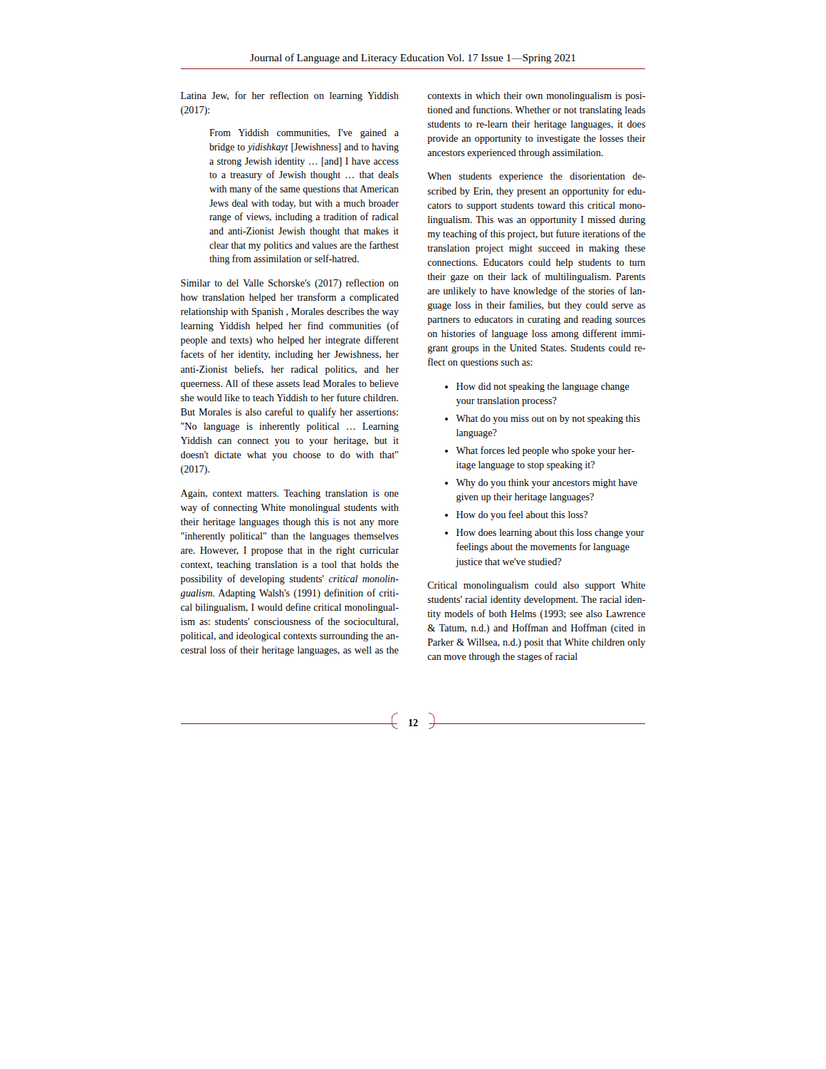Journal of Language and Literacy Education Vol. 17 Issue 1—Spring 2021
Latina Jew, for her reflection on learning Yiddish (2017):
From Yiddish communities, I've gained a bridge to yidishkayt [Jewishness] and to having a strong Jewish identity … [and] I have access to a treasury of Jewish thought … that deals with many of the same questions that American Jews deal with today, but with a much broader range of views, including a tradition of radical and anti-Zionist Jewish thought that makes it clear that my politics and values are the farthest thing from assimilation or self-hatred.
Similar to del Valle Schorske's (2017) reflection on how translation helped her transform a complicated relationship with Spanish , Morales describes the way learning Yiddish helped her find communities (of people and texts) who helped her integrate different facets of her identity, including her Jewishness, her anti-Zionist beliefs, her radical politics, and her queerness. All of these assets lead Morales to believe she would like to teach Yiddish to her future children. But Morales is also careful to qualify her assertions: "No language is inherently political … Learning Yiddish can connect you to your heritage, but it doesn't dictate what you choose to do with that" (2017).
Again, context matters. Teaching translation is one way of connecting White monolingual students with their heritage languages though this is not any more "inherently political" than the languages themselves are. However, I propose that in the right curricular context, teaching translation is a tool that holds the possibility of developing students' critical monolingualism. Adapting Walsh's (1991) definition of critical bilingualism, I would define critical monolingualism as: students' consciousness of the sociocultural, political, and ideological contexts surrounding the ancestral loss of their heritage languages, as well as the contexts in which their own monolingualism is positioned and functions. Whether or not translating leads students to re-learn their heritage languages, it does provide an opportunity to investigate the losses their ancestors experienced through assimilation.
When students experience the disorientation described by Erin, they present an opportunity for educators to support students toward this critical monolingualism. This was an opportunity I missed during my teaching of this project, but future iterations of the translation project might succeed in making these connections. Educators could help students to turn their gaze on their lack of multilingualism. Parents are unlikely to have knowledge of the stories of language loss in their families, but they could serve as partners to educators in curating and reading sources on histories of language loss among different immigrant groups in the United States. Students could reflect on questions such as:
How did not speaking the language change your translation process?
What do you miss out on by not speaking this language?
What forces led people who spoke your heritage language to stop speaking it?
Why do you think your ancestors might have given up their heritage languages?
How do you feel about this loss?
How does learning about this loss change your feelings about the movements for language justice that we've studied?
Critical monolingualism could also support White students' racial identity development. The racial identity models of both Helms (1993; see also Lawrence & Tatum, n.d.) and Hoffman and Hoffman (cited in Parker & Willsea, n.d.) posit that White children only can move through the stages of racial
12